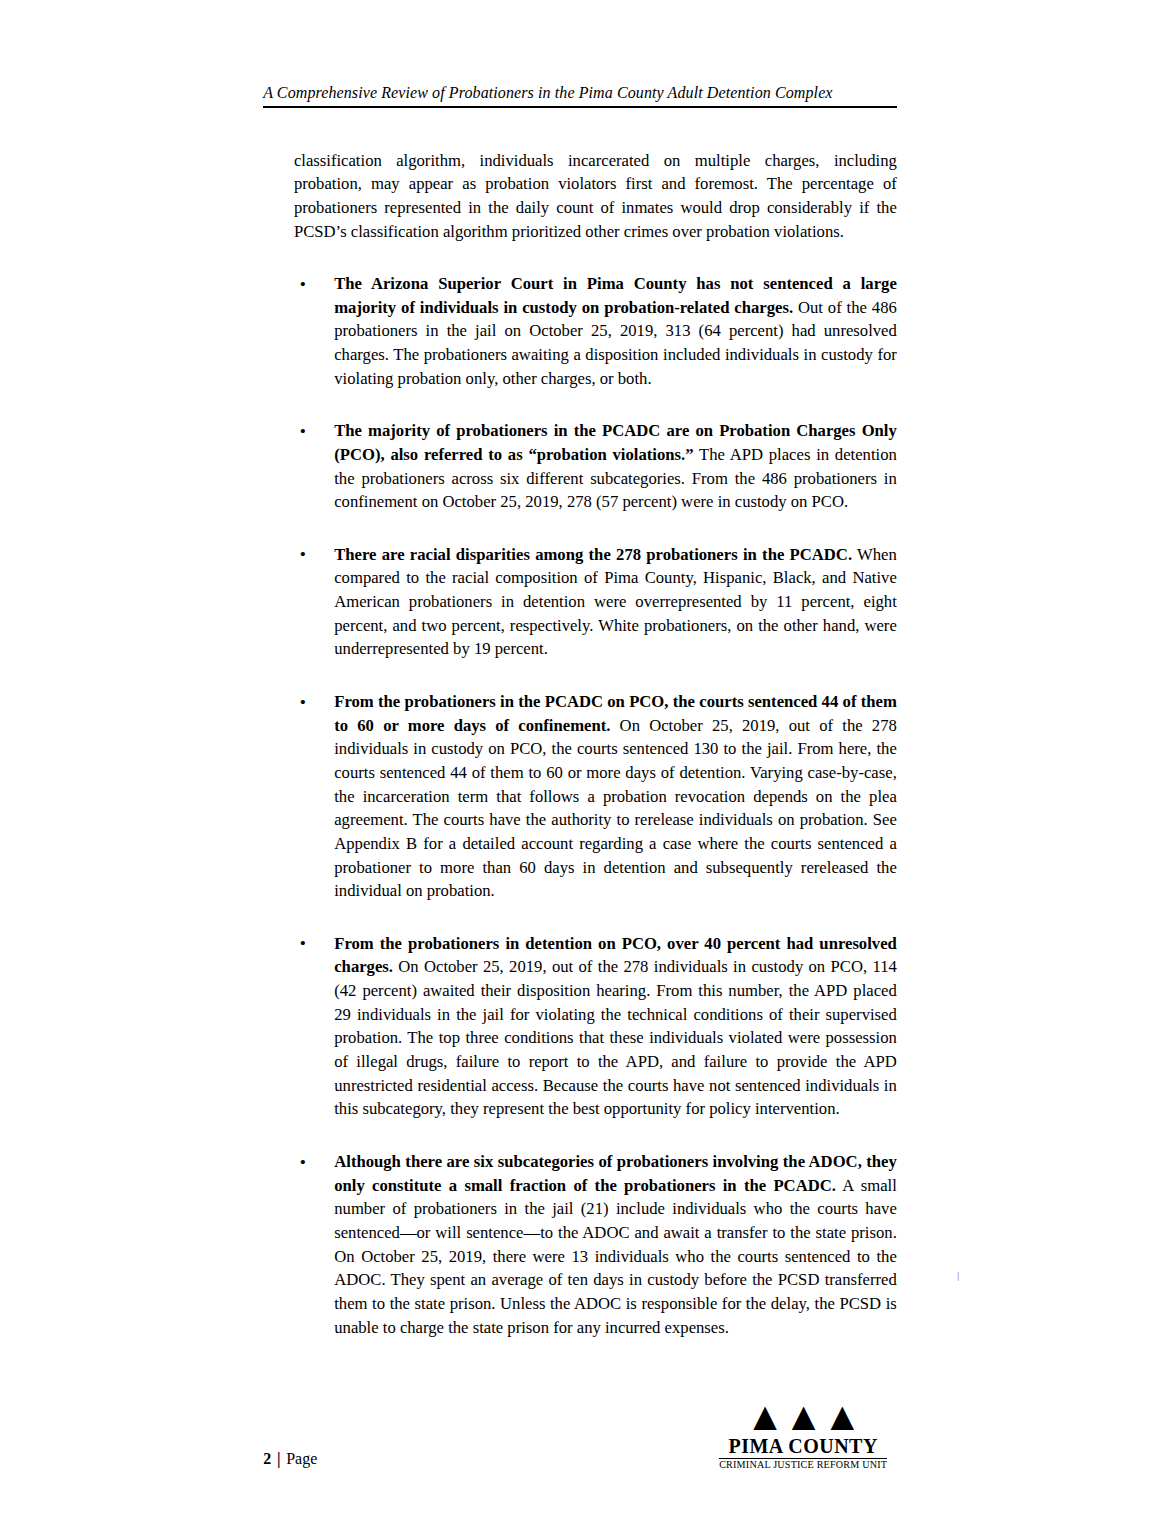A Comprehensive Review of Probationers in the Pima County Adult Detention Complex
classification algorithm, individuals incarcerated on multiple charges, including probation, may appear as probation violators first and foremost. The percentage of probationers represented in the daily count of inmates would drop considerably if the PCSD’s classification algorithm prioritized other crimes over probation violations.
The Arizona Superior Court in Pima County has not sentenced a large majority of individuals in custody on probation-related charges. Out of the 486 probationers in the jail on October 25, 2019, 313 (64 percent) had unresolved charges. The probationers awaiting a disposition included individuals in custody for violating probation only, other charges, or both.
The majority of probationers in the PCADC are on Probation Charges Only (PCO), also referred to as “probation violations.” The APD places in detention the probationers across six different subcategories. From the 486 probationers in confinement on October 25, 2019, 278 (57 percent) were in custody on PCO.
There are racial disparities among the 278 probationers in the PCADC. When compared to the racial composition of Pima County, Hispanic, Black, and Native American probationers in detention were overrepresented by 11 percent, eight percent, and two percent, respectively. White probationers, on the other hand, were underrepresented by 19 percent.
From the probationers in the PCADC on PCO, the courts sentenced 44 of them to 60 or more days of confinement. On October 25, 2019, out of the 278 individuals in custody on PCO, the courts sentenced 130 to the jail. From here, the courts sentenced 44 of them to 60 or more days of detention. Varying case-by-case, the incarceration term that follows a probation revocation depends on the plea agreement. The courts have the authority to rerelease individuals on probation. See Appendix B for a detailed account regarding a case where the courts sentenced a probationer to more than 60 days in detention and subsequently rereleased the individual on probation.
From the probationers in detention on PCO, over 40 percent had unresolved charges. On October 25, 2019, out of the 278 individuals in custody on PCO, 114 (42 percent) awaited their disposition hearing. From this number, the APD placed 29 individuals in the jail for violating the technical conditions of their supervised probation. The top three conditions that these individuals violated were possession of illegal drugs, failure to report to the APD, and failure to provide the APD unrestricted residential access. Because the courts have not sentenced individuals in this subcategory, they represent the best opportunity for policy intervention.
Although there are six subcategories of probationers involving the ADOC, they only constitute a small fraction of the probationers in the PCADC. A small number of probationers in the jail (21) include individuals who the courts have sentenced—or will sentence—to the ADOC and await a transfer to the state prison. On October 25, 2019, there were 13 individuals who the courts sentenced to the ADOC. They spent an average of ten days in custody before the PCSD transferred them to the state prison. Unless the ADOC is responsible for the delay, the PCSD is unable to charge the state prison for any incurred expenses.
|
2|Page
▲▲▲ PIMA COUNTY CRIMINAL JUSTICE REFORM UNIT